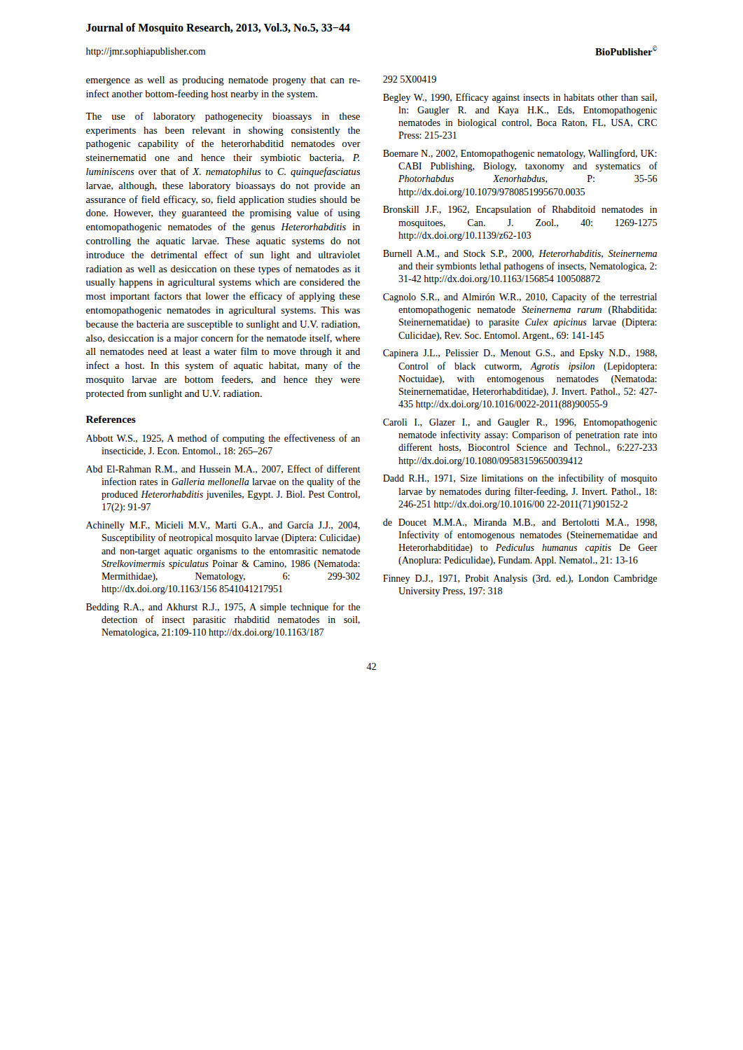Journal of Mosquito Research, 2013, Vol.3, No.5, 33−44
http://jmr.sophiapublisher.com
BioPublisher©
emergence as well as producing nematode progeny that can re-infect another bottom-feeding host nearby in the system.
The use of laboratory pathogenecity bioassays in these experiments has been relevant in showing consistently the pathogenic capability of the heterorhabditid nematodes over steinernematid one and hence their symbiotic bacteria, P. luminiscens over that of X. nematophilus to C. quinquefasciatus larvae, although, these laboratory bioassays do not provide an assurance of field efficacy, so, field application studies should be done. However, they guaranteed the promising value of using entomopathogenic nematodes of the genus Heterorhabditis in controlling the aquatic larvae. These aquatic systems do not introduce the detrimental effect of sun light and ultraviolet radiation as well as desiccation on these types of nematodes as it usually happens in agricultural systems which are considered the most important factors that lower the efficacy of applying these entomopathogenic nematodes in agricultural systems. This was because the bacteria are susceptible to sunlight and U.V. radiation, also, desiccation is a major concern for the nematode itself, where all nematodes need at least a water film to move through it and infect a host. In this system of aquatic habitat, many of the mosquito larvae are bottom feeders, and hence they were protected from sunlight and U.V. radiation.
References
Abbott W.S., 1925, A method of computing the effectiveness of an insecticide, J. Econ. Entomol., 18: 265–267
Abd El-Rahman R.M., and Hussein M.A., 2007, Effect of different infection rates in Galleria mellonella larvae on the quality of the produced Heterorhabditis juveniles, Egypt. J. Biol. Pest Control, 17(2): 91-97
Achinelly M.F., Micieli M.V., Marti G.A., and García J.J., 2004, Susceptibility of neotropical mosquito larvae (Diptera: Culicidae) and non-target aquatic organisms to the entomrasitic nematode Strelkovimermis spiculatus Poinar & Camino, 1986 (Nematoda: Mermithidae), Nematology, 6: 299-302 http://dx.doi.org/10.1163/156 8541041217951
Bedding R.A., and Akhurst R.J., 1975, A simple technique for the detection of insect parasitic rhabditid nematodes in soil, Nematologica, 21:109-110 http://dx.doi.org/10.1163/187
292 5X00419
Begley W., 1990, Efficacy against insects in habitats other than sail, ln: Gaugler R. and Kaya H.K., Eds, Entomopathogenic nematodes in biological control, Boca Raton, FL, USA, CRC Press: 215-231
Boemare N., 2002, Entomopathogenic nematology, Wallingford, UK: CABI Publishing, Biology, taxonomy and systematics of Photorhabdus Xenorhabdus, P: 35-56 http://dx.doi.org/10.1079/9780851995670.0035
Bronskill J.F., 1962, Encapsulation of Rhabditoid nematodes in mosquitoes, Can. J. Zool., 40: 1269-1275 http://dx.doi.org/10.1139/z62-103
Burnell A.M., and Stock S.P., 2000, Heterorhabditis, Steinernema and their symbionts lethal pathogens of insects, Nematologica, 2: 31-42 http://dx.doi.org/10.1163/156854 100508872
Cagnolo S.R., and Almirón W.R., 2010, Capacity of the terrestrial entomopathogenic nematode Steinernema rarum (Rhabditida: Steinernematidae) to parasite Culex apicinus larvae (Diptera: Culicidae), Rev. Soc. Entomol. Argent., 69: 141-145
Capinera J.L., Pelissier D., Menout G.S., and Epsky N.D., 1988, Control of black cutworm, Agrotis ipsilon (Lepidoptera: Noctuidae), with entomogenous nematodes (Nematoda: Steinernematidae, Heterorhabditidae), J. Invert. Pathol., 52: 427-435 http://dx.doi.org/10.1016/0022-2011(88)90055-9
Caroli I., Glazer I., and Gaugler R., 1996, Entomopathogenic nematode infectivity assay: Comparison of penetration rate into different hosts, Biocontrol Science and Technol., 6:227-233 http://dx.doi.org/10.1080/09583159650039412
Dadd R.H., 1971, Size limitations on the infectibility of mosquito larvae by nematodes during filter-feeding, J. Invert. Pathol., 18: 246-251 http://dx.doi.org/10.1016/00 22-2011(71)90152-2
de Doucet M.M.A., Miranda M.B., and Bertolotti M.A., 1998, Infectivity of entomogenous nematodes (Steinernematidae and Heterorhabditidae) to Pediculus humanus capitis De Geer (Anoplura: Pediculidae), Fundam. Appl. Nematol., 21: 13-16
Finney D.J., 1971, Probit Analysis (3rd. ed.), London Cambridge University Press, 197: 318
42